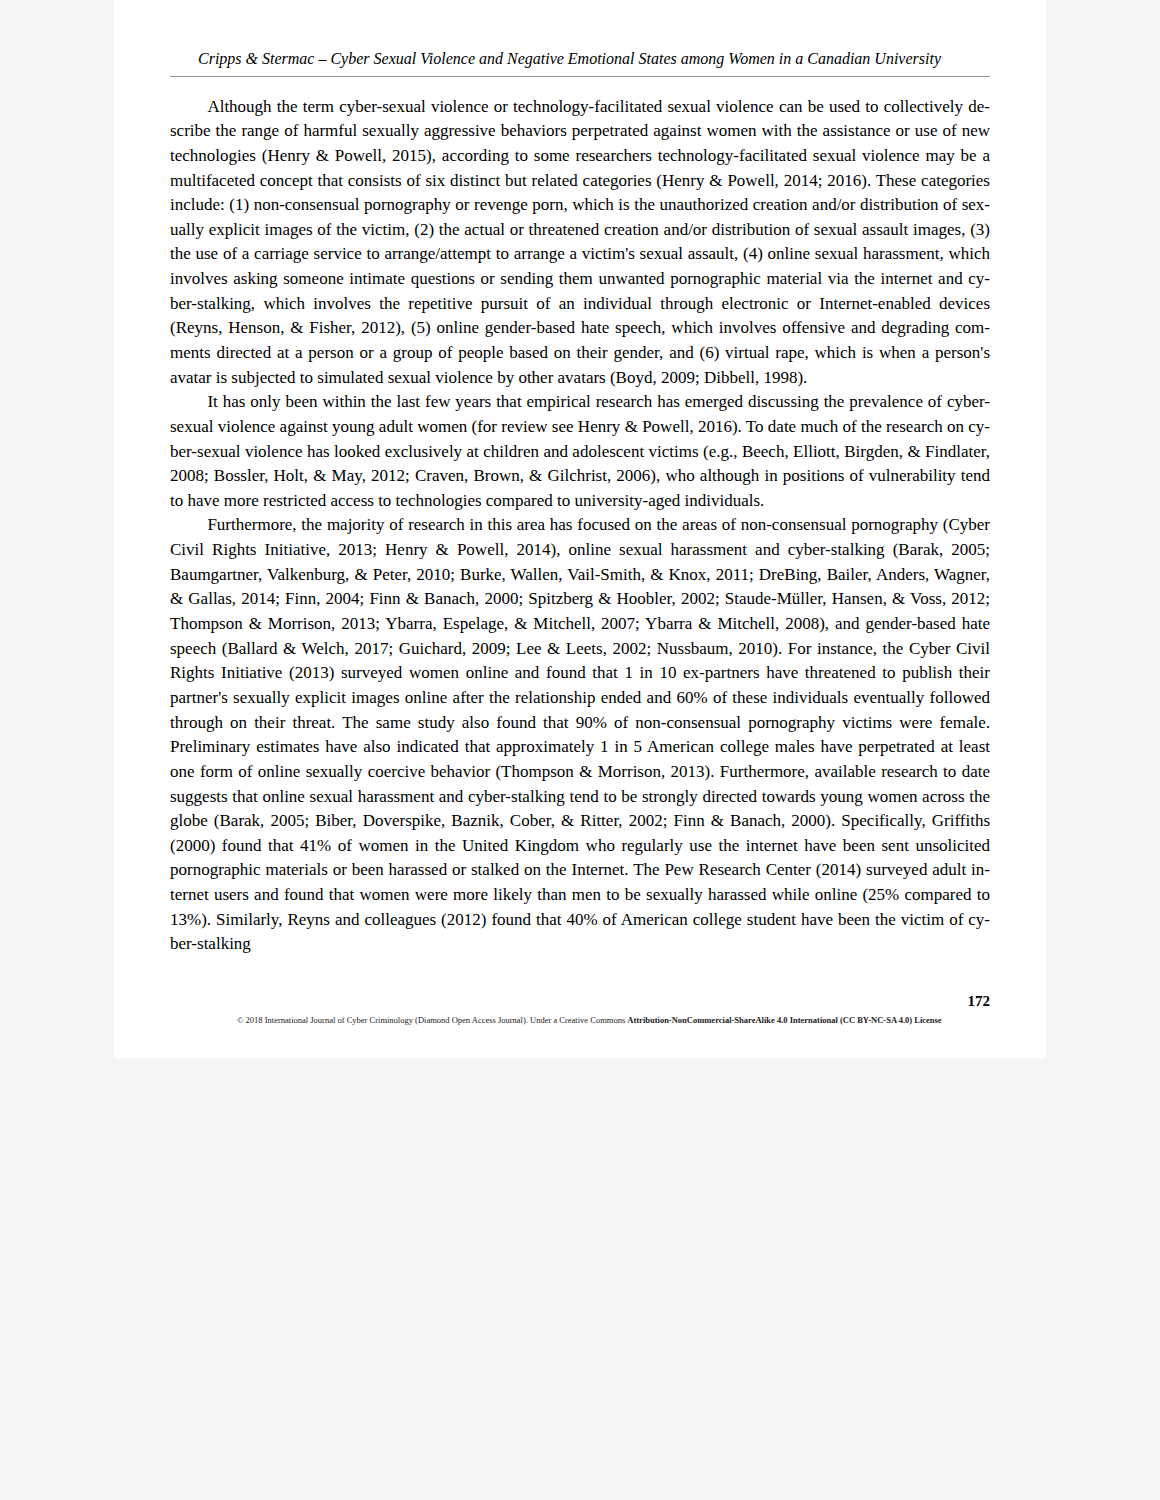Cripps & Stermac – Cyber Sexual Violence and Negative Emotional States among Women in a Canadian University
Although the term cyber-sexual violence or technology-facilitated sexual violence can be used to collectively describe the range of harmful sexually aggressive behaviors perpetrated against women with the assistance or use of new technologies (Henry & Powell, 2015), according to some researchers technology-facilitated sexual violence may be a multifaceted concept that consists of six distinct but related categories (Henry & Powell, 2014; 2016). These categories include: (1) non-consensual pornography or revenge porn, which is the unauthorized creation and/or distribution of sexually explicit images of the victim, (2) the actual or threatened creation and/or distribution of sexual assault images, (3) the use of a carriage service to arrange/attempt to arrange a victim's sexual assault, (4) online sexual harassment, which involves asking someone intimate questions or sending them unwanted pornographic material via the internet and cyber-stalking, which involves the repetitive pursuit of an individual through electronic or Internet-enabled devices (Reyns, Henson, & Fisher, 2012), (5) online gender-based hate speech, which involves offensive and degrading comments directed at a person or a group of people based on their gender, and (6) virtual rape, which is when a person's avatar is subjected to simulated sexual violence by other avatars (Boyd, 2009; Dibbell, 1998).
It has only been within the last few years that empirical research has emerged discussing the prevalence of cyber-sexual violence against young adult women (for review see Henry & Powell, 2016). To date much of the research on cyber-sexual violence has looked exclusively at children and adolescent victims (e.g., Beech, Elliott, Birgden, & Findlater, 2008; Bossler, Holt, & May, 2012; Craven, Brown, & Gilchrist, 2006), who although in positions of vulnerability tend to have more restricted access to technologies compared to university-aged individuals.
Furthermore, the majority of research in this area has focused on the areas of non-consensual pornography (Cyber Civil Rights Initiative, 2013; Henry & Powell, 2014), online sexual harassment and cyber-stalking (Barak, 2005; Baumgartner, Valkenburg, & Peter, 2010; Burke, Wallen, Vail-Smith, & Knox, 2011; DreBing, Bailer, Anders, Wagner, & Gallas, 2014; Finn, 2004; Finn & Banach, 2000; Spitzberg & Hoobler, 2002; Staude-Müller, Hansen, & Voss, 2012; Thompson & Morrison, 2013; Ybarra, Espelage, & Mitchell, 2007; Ybarra & Mitchell, 2008), and gender-based hate speech (Ballard & Welch, 2017; Guichard, 2009; Lee & Leets, 2002; Nussbaum, 2010). For instance, the Cyber Civil Rights Initiative (2013) surveyed women online and found that 1 in 10 ex-partners have threatened to publish their partner's sexually explicit images online after the relationship ended and 60% of these individuals eventually followed through on their threat. The same study also found that 90% of non-consensual pornography victims were female. Preliminary estimates have also indicated that approximately 1 in 5 American college males have perpetrated at least one form of online sexually coercive behavior (Thompson & Morrison, 2013). Furthermore, available research to date suggests that online sexual harassment and cyber-stalking tend to be strongly directed towards young women across the globe (Barak, 2005; Biber, Doverspike, Baznik, Cober, & Ritter, 2002; Finn & Banach, 2000). Specifically, Griffiths (2000) found that 41% of women in the United Kingdom who regularly use the internet have been sent unsolicited pornographic materials or been harassed or stalked on the Internet. The Pew Research Center (2014) surveyed adult internet users and found that women were more likely than men to be sexually harassed while online (25% compared to 13%). Similarly, Reyns and colleagues (2012) found that 40% of American college student have been the victim of cyber-stalking
172
© 2018 International Journal of Cyber Criminology (Diamond Open Access Journal). Under a Creative Commons Attribution-NonCommercial-ShareAlike 4.0 International (CC BY-NC-SA 4.0) License